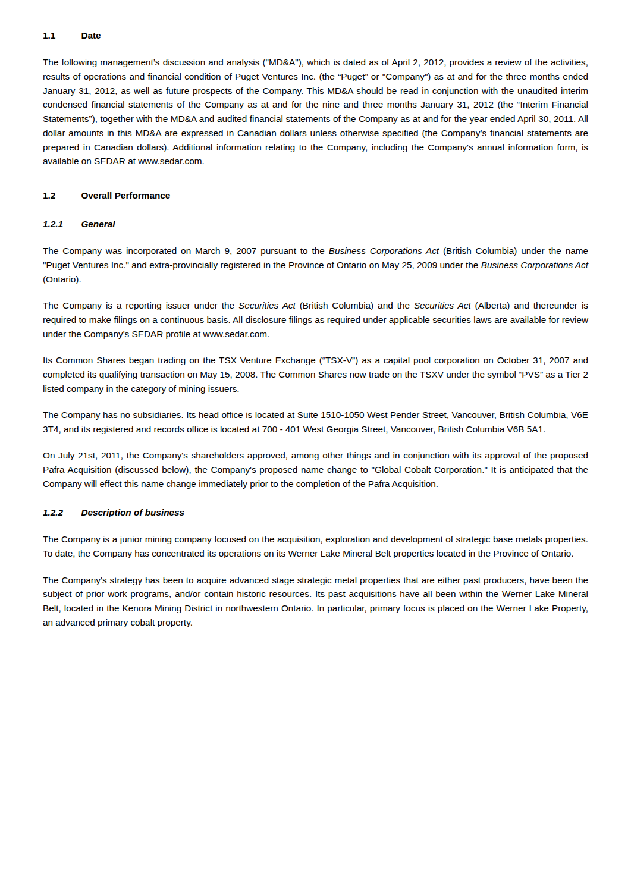1.1 Date
The following management’s discussion and analysis ("MD&A"), which is dated as of April 2, 2012, provides a review of the activities, results of operations and financial condition of Puget Ventures Inc. (the “Puget” or "Company") as at and for the three months ended January 31, 2012, as well as future prospects of the Company. This MD&A should be read in conjunction with the unaudited interim condensed financial statements of the Company as at and for the nine and three months January 31, 2012 (the “Interim Financial Statements”), together with the MD&A and audited financial statements of the Company as at and for the year ended April 30, 2011. All dollar amounts in this MD&A are expressed in Canadian dollars unless otherwise specified (the Company’s financial statements are prepared in Canadian dollars). Additional information relating to the Company, including the Company's annual information form, is available on SEDAR at www.sedar.com.
1.2 Overall Performance
1.2.1 General
The Company was incorporated on March 9, 2007 pursuant to the Business Corporations Act (British Columbia) under the name "Puget Ventures Inc." and extra-provincially registered in the Province of Ontario on May 25, 2009 under the Business Corporations Act (Ontario).
The Company is a reporting issuer under the Securities Act (British Columbia) and the Securities Act (Alberta) and thereunder is required to make filings on a continuous basis. All disclosure filings as required under applicable securities laws are available for review under the Company's SEDAR profile at www.sedar.com.
Its Common Shares began trading on the TSX Venture Exchange (“TSX-V”) as a capital pool corporation on October 31, 2007 and completed its qualifying transaction on May 15, 2008. The Common Shares now trade on the TSXV under the symbol “PVS” as a Tier 2 listed company in the category of mining issuers.
The Company has no subsidiaries. Its head office is located at Suite 1510-1050 West Pender Street, Vancouver, British Columbia, V6E 3T4, and its registered and records office is located at 700 - 401 West Georgia Street, Vancouver, British Columbia V6B 5A1.
On July 21st, 2011, the Company's shareholders approved, among other things and in conjunction with its approval of the proposed Pafra Acquisition (discussed below), the Company's proposed name change to "Global Cobalt Corporation." It is anticipated that the Company will effect this name change immediately prior to the completion of the Pafra Acquisition.
1.2.2 Description of business
The Company is a junior mining company focused on the acquisition, exploration and development of strategic base metals properties. To date, the Company has concentrated its operations on its Werner Lake Mineral Belt properties located in the Province of Ontario.
The Company's strategy has been to acquire advanced stage strategic metal properties that are either past producers, have been the subject of prior work programs, and/or contain historic resources. Its past acquisitions have all been within the Werner Lake Mineral Belt, located in the Kenora Mining District in northwestern Ontario. In particular, primary focus is placed on the Werner Lake Property, an advanced primary cobalt property.